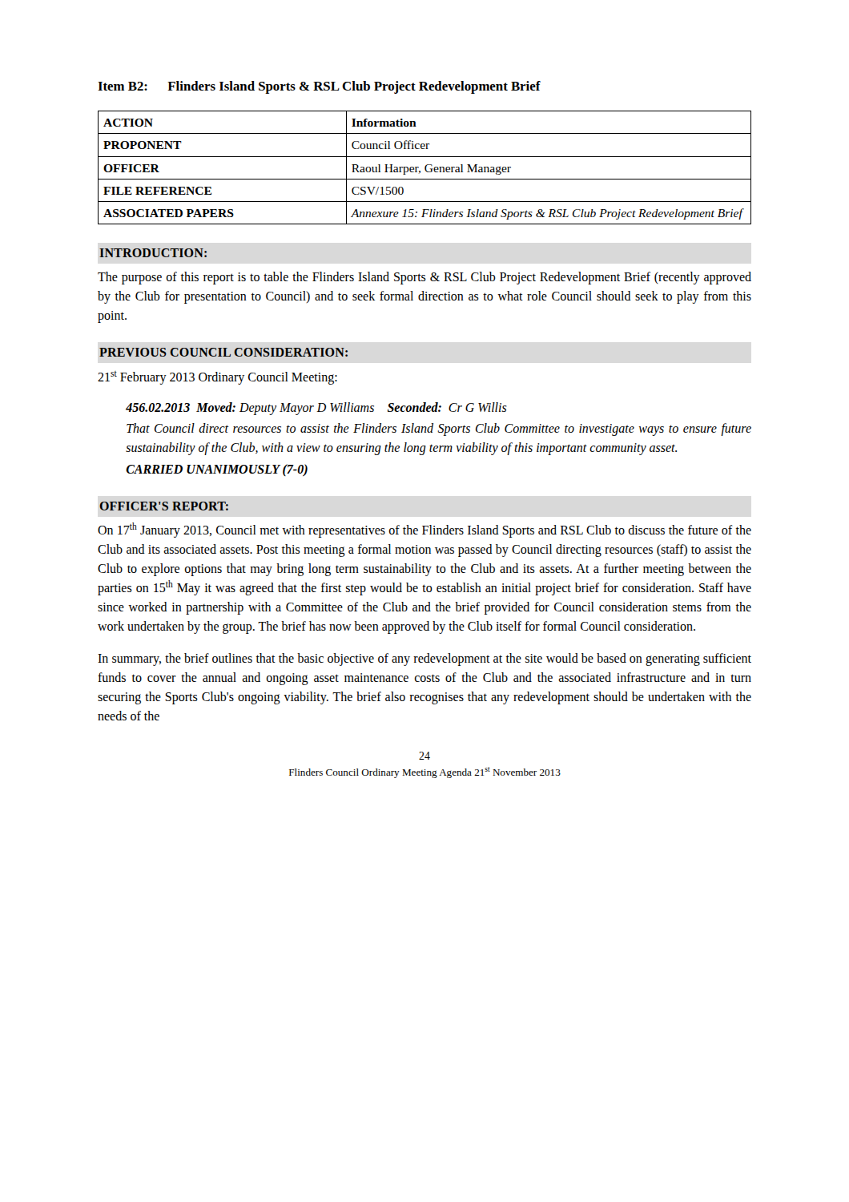Item B2: Flinders Island Sports & RSL Club Project Redevelopment Brief
| ACTION | Information |
| PROPONENT | Council Officer |
| OFFICER | Raoul Harper, General Manager |
| FILE REFERENCE | CSV/1500 |
| ASSOCIATED PAPERS | Annexure 15: Flinders Island Sports & RSL Club Project Redevelopment Brief |
INTRODUCTION:
The purpose of this report is to table the Flinders Island Sports & RSL Club Project Redevelopment Brief (recently approved by the Club for presentation to Council) and to seek formal direction as to what role Council should seek to play from this point.
PREVIOUS COUNCIL CONSIDERATION:
21st February 2013 Ordinary Council Meeting:
456.02.2013 Moved: Deputy Mayor D Williams Seconded: Cr G Willis That Council direct resources to assist the Flinders Island Sports Club Committee to investigate ways to ensure future sustainability of the Club, with a view to ensuring the long term viability of this important community asset. CARRIED UNANIMOUSLY (7-0)
OFFICER'S REPORT:
On 17th January 2013, Council met with representatives of the Flinders Island Sports and RSL Club to discuss the future of the Club and its associated assets. Post this meeting a formal motion was passed by Council directing resources (staff) to assist the Club to explore options that may bring long term sustainability to the Club and its assets. At a further meeting between the parties on 15th May it was agreed that the first step would be to establish an initial project brief for consideration. Staff have since worked in partnership with a Committee of the Club and the brief provided for Council consideration stems from the work undertaken by the group. The brief has now been approved by the Club itself for formal Council consideration.
In summary, the brief outlines that the basic objective of any redevelopment at the site would be based on generating sufficient funds to cover the annual and ongoing asset maintenance costs of the Club and the associated infrastructure and in turn securing the Sports Club's ongoing viability. The brief also recognises that any redevelopment should be undertaken with the needs of the
24 Flinders Council Ordinary Meeting Agenda 21st November 2013